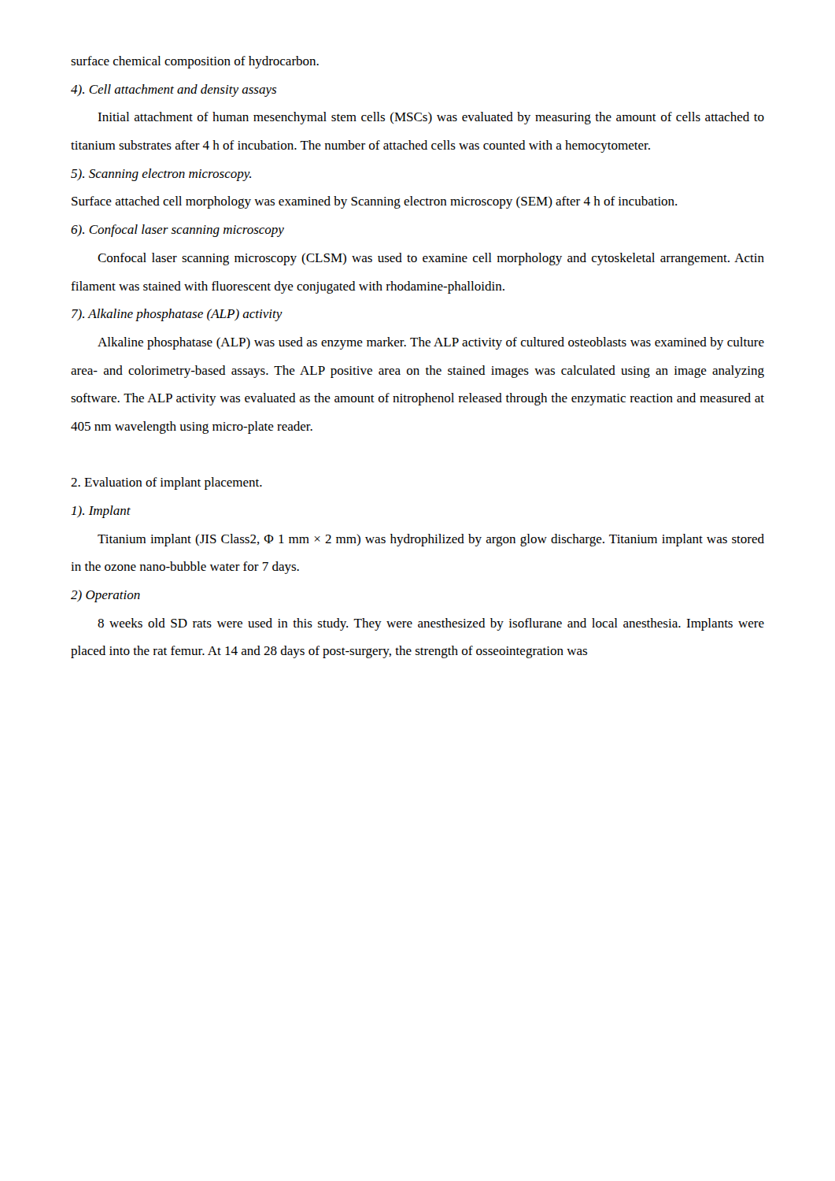surface chemical composition of hydrocarbon.
4). Cell attachment and density assays
Initial attachment of human mesenchymal stem cells (MSCs) was evaluated by measuring the amount of cells attached to titanium substrates after 4 h of incubation. The number of attached cells was counted with a hemocytometer.
5). Scanning electron microscopy.
Surface attached cell morphology was examined by Scanning electron microscopy (SEM) after 4 h of incubation.
6). Confocal laser scanning microscopy
Confocal laser scanning microscopy (CLSM) was used to examine cell morphology and cytoskeletal arrangement. Actin filament was stained with fluorescent dye conjugated with rhodamine-phalloidin.
7). Alkaline phosphatase (ALP) activity
Alkaline phosphatase (ALP) was used as enzyme marker. The ALP activity of cultured osteoblasts was examined by culture area- and colorimetry-based assays. The ALP positive area on the stained images was calculated using an image analyzing software. The ALP activity was evaluated as the amount of nitrophenol released through the enzymatic reaction and measured at 405 nm wavelength using micro-plate reader.
2. Evaluation of implant placement.
1). Implant
Titanium implant (JIS Class2, Φ 1 mm × 2 mm) was hydrophilized by argon glow discharge. Titanium implant was stored in the ozone nano-bubble water for 7 days.
2) Operation
8 weeks old SD rats were used in this study. They were anesthesized by isoflurane and local anesthesia. Implants were placed into the rat femur. At 14 and 28 days of post-surgery, the strength of osseointegration was